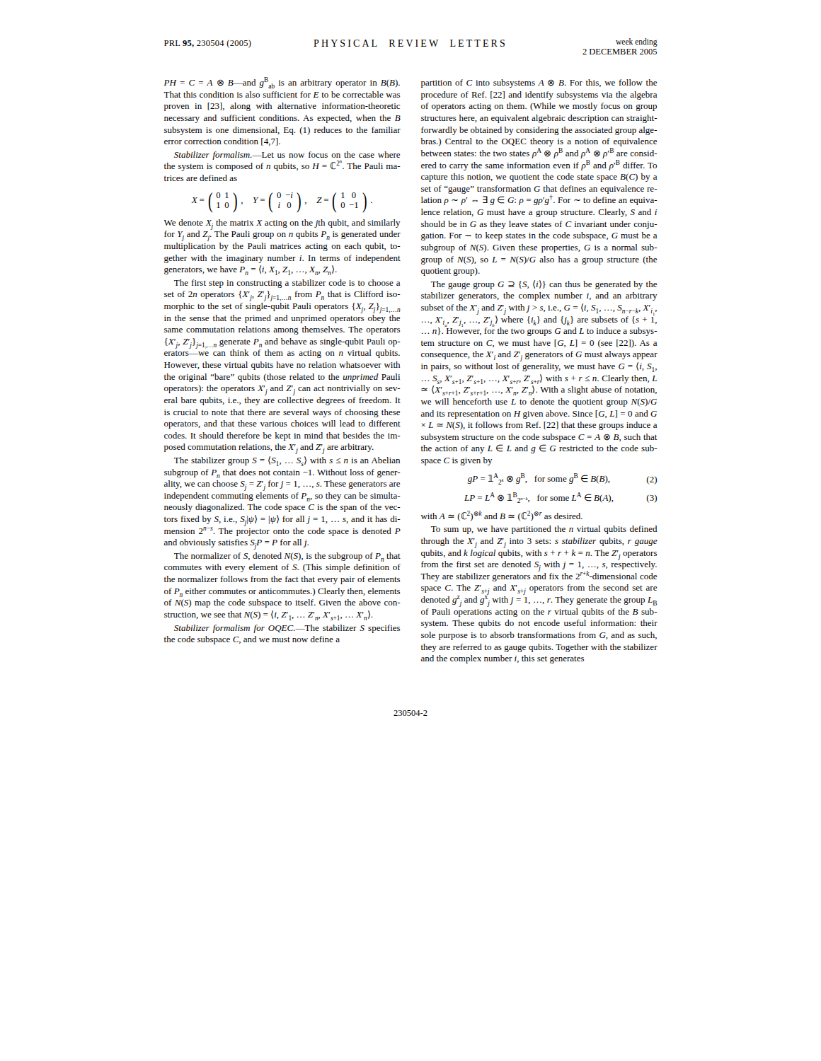PRL 95, 230504 (2005)
PHYSICAL REVIEW LETTERS
week ending 2 DECEMBER 2005
PH = C = A ⊗ B—and gBab is an arbitrary operator in B(B). That this condition is also sufficient for E to be correctable was proven in [23], along with alternative information-theoretic necessary and sufficient conditions. As expected, when the B subsystem is one dimensional, Eq. (1) reduces to the familiar error correction condition [4,7].
Stabilizer formalism.—Let us now focus on the case where the system is composed of n qubits, so H = ℂ2n. The Pauli matrices are defined as
X = (
| 0 | 1 |
| 1 | 0 |
), Y = (
| 0 | − i |
| i | 0 |
), Z = (
| 1 | 0 |
| 0 | −1 |
).
We denote Xj the matrix X acting on the jth qubit, and similarly for Yj and Zj. The Pauli group on n qubits Pn is generated under multiplication by the Pauli matrices acting on each qubit, together with the imaginary number i. In terms of independent generators, we have Pn = ⟨i, X1, Z1, …, Xn, Zn⟩.
The first step in constructing a stabilizer code is to choose a set of 2n operators {X′j, Z′j}j=1,…n from Pn that is Clifford isomorphic to the set of single-qubit Pauli operators {Xj, Zj}j=1,…n in the sense that the primed and unprimed operators obey the same commutation relations among themselves. The operators {X′j, Z′j}j=1,…n generate Pn and behave as single-qubit Pauli operators—we can think of them as acting on n virtual qubits. However, these virtual qubits have no relation whatsoever with the original “bare” qubits (those related to the unprimed Pauli operators): the operators X′j and Z′j can act nontrivially on several bare qubits, i.e., they are collective degrees of freedom. It is crucial to note that there are several ways of choosing these operators, and that these various choices will lead to different codes. It should therefore be kept in mind that besides the imposed commutation relations, the X′j and Z′j are arbitrary.
The stabilizer group S = ⟨S1, … Ss⟩ with s ≤ n is an Abelian subgroup of Pn that does not contain −1. Without loss of generality, we can choose Sj = Z′j for j = 1, …, s. These generators are independent commuting elements of Pn, so they can be simultaneously diagonalized. The code space C is the span of the vectors fixed by S, i.e., Sj|ψ⟩ = |ψ⟩ for all j = 1, … s, and it has dimension 2n−s. The projector onto the code space is denoted P and obviously satisfies SjP = P for all j.
The normalizer of S, denoted N(S), is the subgroup of Pn that commutes with every element of S. (This simple definition of the normalizer follows from the fact that every pair of elements of Pn either commutes or anticommutes.) Clearly then, elements of N(S) map the code subspace to itself. Given the above construction, we see that N(S) = ⟨i, Z′1, … Z′n, X′s+1, … X′n⟩.
Stabilizer formalism for OQEC.—The stabilizer S specifies the code subspace C, and we must now define a
partition of C into subsystems A ⊗ B. For this, we follow the procedure of Ref. [22] and identify subsystems via the algebra of operators acting on them. (While we mostly focus on group structures here, an equivalent algebraic description can straightforwardly be obtained by considering the associated group algebras.) Central to the OQEC theory is a notion of equivalence between states: the two states ρA ⊗ ρB and ρA ⊗ ρ′B are considered to carry the same information even if ρB and ρ′B differ. To capture this notion, we quotient the code state space B(C) by a set of “gauge” transformation G that defines an equivalence relation ρ ∼ ρ′ ⇔ ∃ g ∈ G: ρ = gρ′g†. For ∼ to define an equivalence relation, G must have a group structure. Clearly, S and i should be in G as they leave states of C invariant under conjugation. For ∼ to keep states in the code subspace, G must be a subgroup of N(S). Given these properties, G is a normal subgroup of N(S), so L = N(S)/G also has a group structure (the quotient group).
The gauge group G ⊇ {S, ⟨i⟩} can thus be generated by the stabilizer generators, the complex number i, and an arbitrary subset of the X′j and Z′j with j > s, i.e., G = ⟨i, S1, …, Sn−r−k, X′i1, …, X′ia, Z′j1, …, Z′jb⟩ where {ik} and {jk} are subsets of {s + 1, … n}. However, for the two groups G and L to induce a subsystem structure on C, we must have [G, L] = 0 (see [22]). As a consequence, the X′i and Z′j generators of G must always appear in pairs, so without lost of generality, we must have G = ⟨i, S1, … Ss, X′s+1, Z′s+1, …, X′s+r, Z′s+r⟩ with s + r ≤ n. Clearly then, L ≃ ⟨X′s+r+1, Z′s+r+1, …, X′n, Z′n⟩. With a slight abuse of notation, we will henceforth use L to denote the quotient group N(S)/G and its representation on H given above. Since [G, L] = 0 and G × L ≃ N(S), it follows from Ref. [22] that these groups induce a subsystem structure on the code subspace C = A ⊗ B, such that the action of any L ∈ L and g ∈ G restricted to the code subspace C is given by
gP = 𝟙A2k ⊗ gB, for some gB ∈ B(B),
(2)
LP = LA ⊗ 𝟙B2n−k, for some LA ∈ B(A),
(3)
with A ≃ (ℂ2)⊗k and B ≃ (ℂ2)⊗r as desired.
To sum up, we have partitioned the n virtual qubits defined through the X′j and Z′j into 3 sets: s stabilizer qubits, r gauge qubits, and k logical qubits, with s + r + k = n. The Z′j operators from the first set are denoted Sj with j = 1, …, s, respectively. They are stabilizer generators and fix the 2r+k-dimensional code space C. The Z′s+j and X′s+j operators from the second set are denoted gzj and gxj with j = 1, …, r. They generate the group LB of Pauli operations acting on the r virtual qubits of the B subsystem. These qubits do not encode useful information: their sole purpose is to absorb transformations from G, and as such, they are referred to as gauge qubits. Together with the stabilizer and the complex number i, this set generates
230504-2